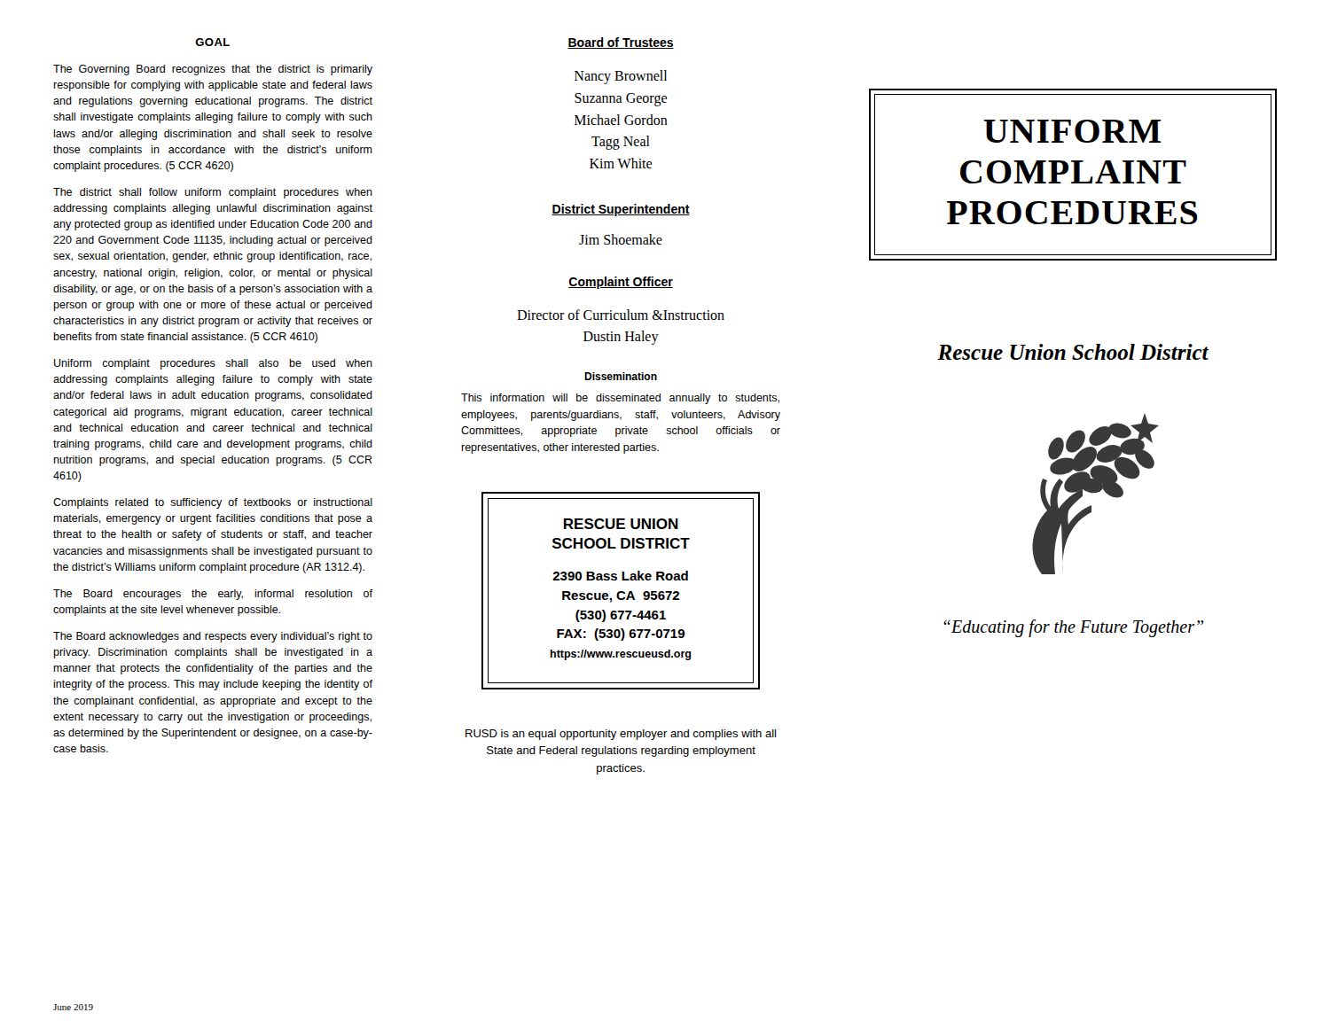GOAL
The Governing Board recognizes that the district is primarily responsible for complying with applicable state and federal laws and regulations governing educational programs. The district shall investigate complaints alleging failure to comply with such laws and/or alleging discrimination and shall seek to resolve those complaints in accordance with the district's uniform complaint procedures. (5 CCR 4620)
The district shall follow uniform complaint procedures when addressing complaints alleging unlawful discrimination against any protected group as identified under Education Code 200 and 220 and Government Code 11135, including actual or perceived sex, sexual orientation, gender, ethnic group identification, race, ancestry, national origin, religion, color, or mental or physical disability, or age, or on the basis of a person’s association with a person or group with one or more of these actual or perceived characteristics in any district program or activity that receives or benefits from state financial assistance. (5 CCR 4610)
Uniform complaint procedures shall also be used when addressing complaints alleging failure to comply with state and/or federal laws in adult education programs, consolidated categorical aid programs, migrant education, career technical and technical education and career technical and technical training programs, child care and development programs, child nutrition programs, and special education programs. (5 CCR 4610)
Complaints related to sufficiency of textbooks or instructional materials, emergency or urgent facilities conditions that pose a threat to the health or safety of students or staff, and teacher vacancies and misassignments shall be investigated pursuant to the district’s Williams uniform complaint procedure (AR 1312.4).
The Board encourages the early, informal resolution of complaints at the site level whenever possible.
The Board acknowledges and respects every individual’s right to privacy. Discrimination complaints shall be investigated in a manner that protects the confidentiality of the parties and the integrity of the process. This may include keeping the identity of the complainant confidential, as appropriate and except to the extent necessary to carry out the investigation or proceedings, as determined by the Superintendent or designee, on a case-by-case basis.
Board of Trustees
Nancy Brownell
Suzanna George
Michael Gordon
Tagg Neal
Kim White
District Superintendent
Jim Shoemake
Complaint Officer
Director of Curriculum &Instruction
Dustin Haley
Dissemination
This information will be disseminated annually to students, employees, parents/guardians, staff, volunteers, Advisory Committees, appropriate private school officials or representatives, other interested parties.
RESCUE UNION
SCHOOL DISTRICT
2390 Bass Lake Road
Rescue, CA 95672
(530) 677-4461
FAX: (530) 677-0719
https://www.rescueusd.org
RUSD is an equal opportunity employer and complies with all State and Federal regulations regarding employment practices.
UNIFORM
COMPLAINT
PROCEDURES
Rescue Union School District
“Educating for the Future Together”
June 2019